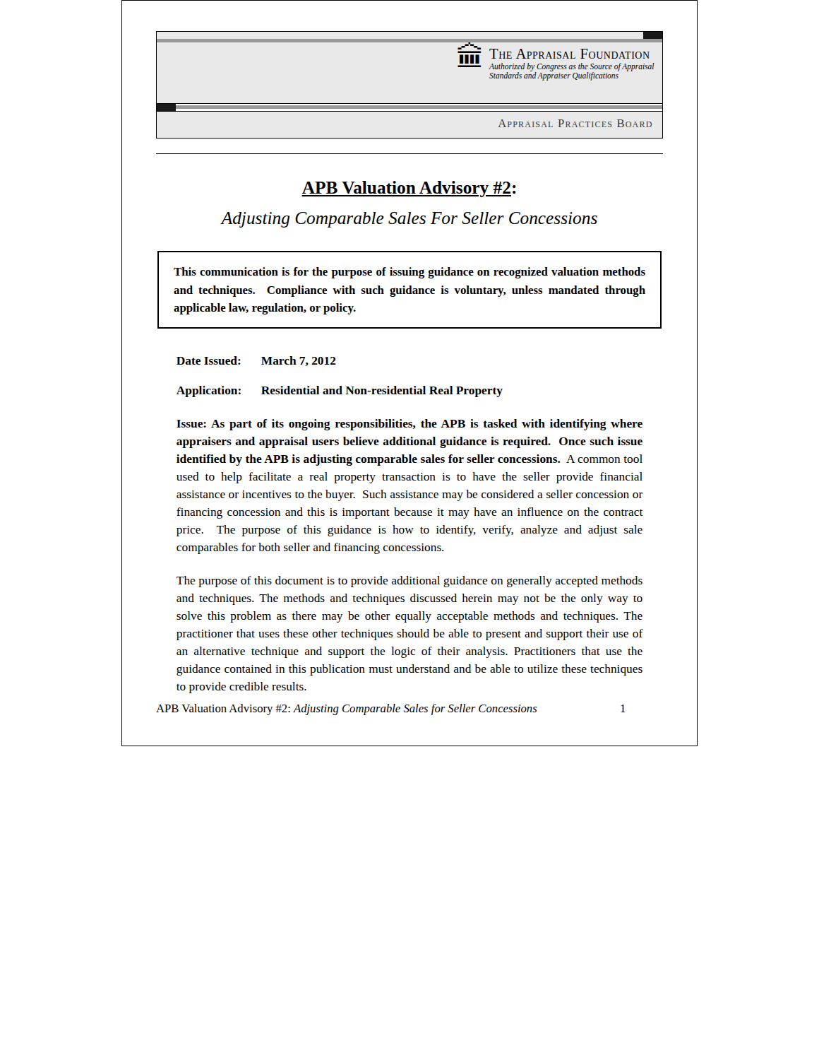🏛
The Appraisal Foundation
Authorized by Congress as the Source of Appraisal
Standards and Appraiser Qualifications
Appraisal Practices Board
APB Valuation Advisory #2:
Adjusting Comparable Sales For Seller Concessions
This communication is for the purpose of issuing guidance on recognized valuation methods and techniques. Compliance with such guidance is voluntary, unless mandated through applicable law, regulation, or policy.
Date Issued: March 7, 2012
Application: Residential and Non-residential Real Property
Issue: As part of its ongoing responsibilities, the APB is tasked with identifying where appraisers and appraisal users believe additional guidance is required. Once such issue identified by the APB is adjusting comparable sales for seller concessions. A common tool used to help facilitate a real property transaction is to have the seller provide financial assistance or incentives to the buyer. Such assistance may be considered a seller concession or financing concession and this is important because it may have an influence on the contract price. The purpose of this guidance is how to identify, verify, analyze and adjust sale comparables for both seller and financing concessions.
The purpose of this document is to provide additional guidance on generally accepted methods and techniques. The methods and techniques discussed herein may not be the only way to solve this problem as there may be other equally acceptable methods and techniques. The practitioner that uses these other techniques should be able to present and support their use of an alternative technique and support the logic of their analysis. Practitioners that use the guidance contained in this publication must understand and be able to utilize these techniques to provide credible results.
APB Valuation Advisory #2: Adjusting Comparable Sales for Seller Concessions
1